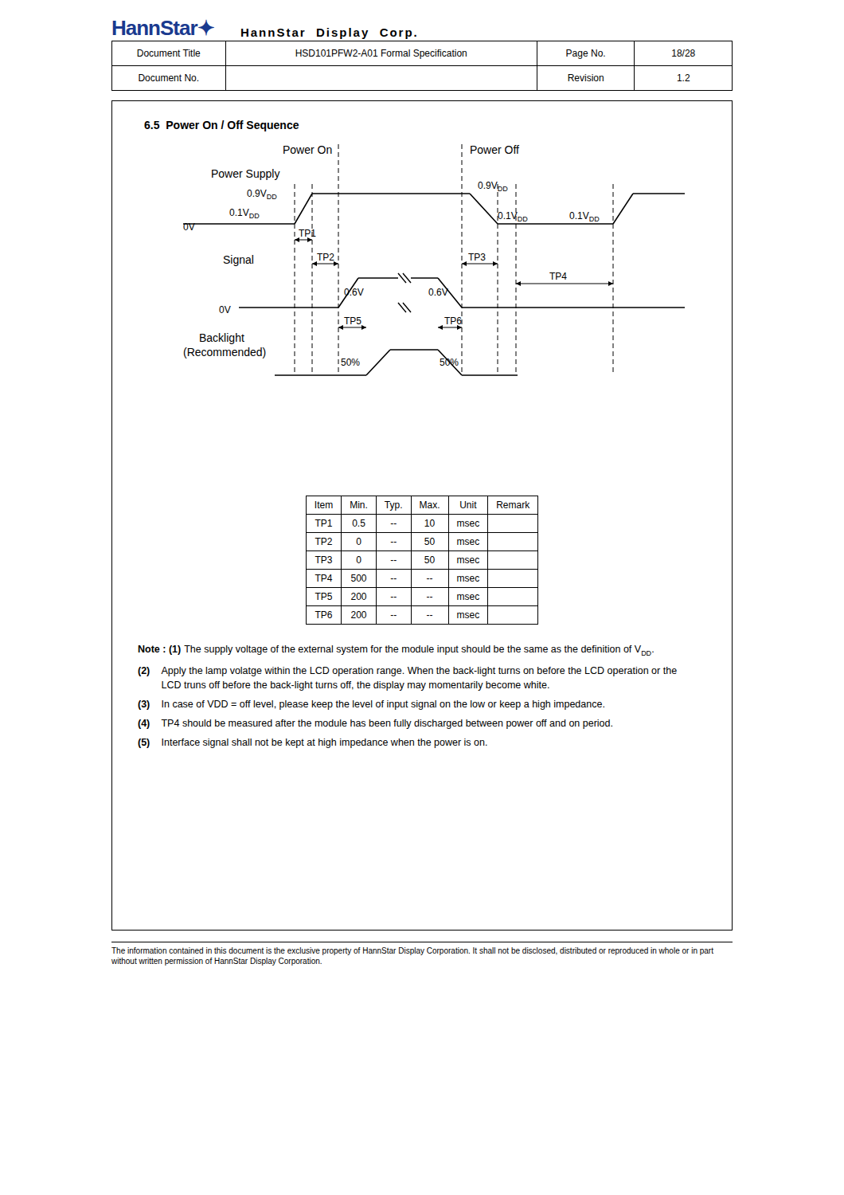HannStar✦ HannStar Display Corp.
| Document Title | HSD101PFW2-A01 Formal Specification | Page No. | 18/28 |
| Document No. | | Revision | 1.2 |
6.5 Power On / Off Sequence
Power On Power Off Power Supply 0.9VDD 0.1VDD 0V 0.9VDD 0.1VDD 0.1VDD TP1 Signal 0V 0.6V 0.6V TP2 TP3 TP4 Backlight (Recommended) 50% 50% TP5 TP6
| Item | Min. | Typ. | Max. | Unit | Remark |
| --- | --- | --- | --- | --- | --- |
| TP1 | 0.5 | -- | 10 | msec | |
| TP2 | 0 | -- | 50 | msec | |
| TP3 | 0 | -- | 50 | msec | |
| TP4 | 500 | -- | -- | msec | |
| TP5 | 200 | -- | -- | msec | |
| TP6 | 200 | -- | -- | msec | |
Note : (1) The supply voltage of the external system for the module input should be the same as the definition of VDD.
(2) Apply the lamp volatge within the LCD operation range. When the back-light turns on before the LCD operation or the LCD truns off before the back-light turns off, the display may momentarily become white.
(3) In case of VDD = off level, please keep the level of input signal on the low or keep a high impedance.
(4) TP4 should be measured after the module has been fully discharged between power off and on period.
(5) Interface signal shall not be kept at high impedance when the power is on.
The information contained in this document is the exclusive property of HannStar Display Corporation. It shall not be disclosed, distributed or reproduced in whole or in part without written permission of HannStar Display Corporation.